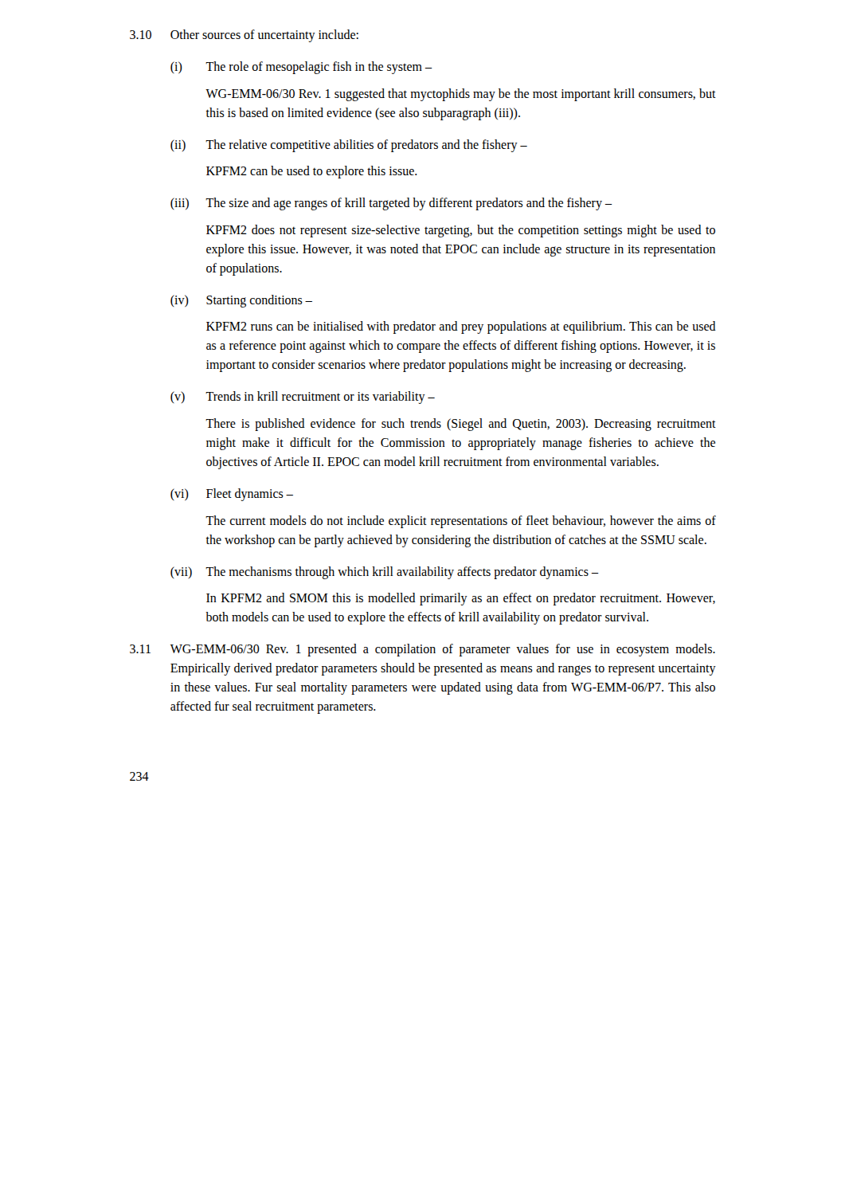3.10
Other sources of uncertainty include:
(i)
The role of mesopelagic fish in the system –
WG-EMM-06/30 Rev. 1 suggested that myctophids may be the most important krill consumers, but this is based on limited evidence (see also subparagraph (iii)).
(ii)
The relative competitive abilities of predators and the fishery –
KPFM2 can be used to explore this issue.
(iii)
The size and age ranges of krill targeted by different predators and the fishery –
KPFM2 does not represent size-selective targeting, but the competition settings might be used to explore this issue. However, it was noted that EPOC can include age structure in its representation of populations.
(iv)
Starting conditions –
KPFM2 runs can be initialised with predator and prey populations at equilibrium. This can be used as a reference point against which to compare the effects of different fishing options. However, it is important to consider scenarios where predator populations might be increasing or decreasing.
(v)
Trends in krill recruitment or its variability –
There is published evidence for such trends (Siegel and Quetin, 2003). Decreasing recruitment might make it difficult for the Commission to appropriately manage fisheries to achieve the objectives of Article II. EPOC can model krill recruitment from environmental variables.
(vi)
Fleet dynamics –
The current models do not include explicit representations of fleet behaviour, however the aims of the workshop can be partly achieved by considering the distribution of catches at the SSMU scale.
(vii)
The mechanisms through which krill availability affects predator dynamics –
In KPFM2 and SMOM this is modelled primarily as an effect on predator recruitment. However, both models can be used to explore the effects of krill availability on predator survival.
3.11
WG-EMM-06/30 Rev. 1 presented a compilation of parameter values for use in ecosystem models. Empirically derived predator parameters should be presented as means and ranges to represent uncertainty in these values. Fur seal mortality parameters were updated using data from WG-EMM-06/P7. This also affected fur seal recruitment parameters.
234